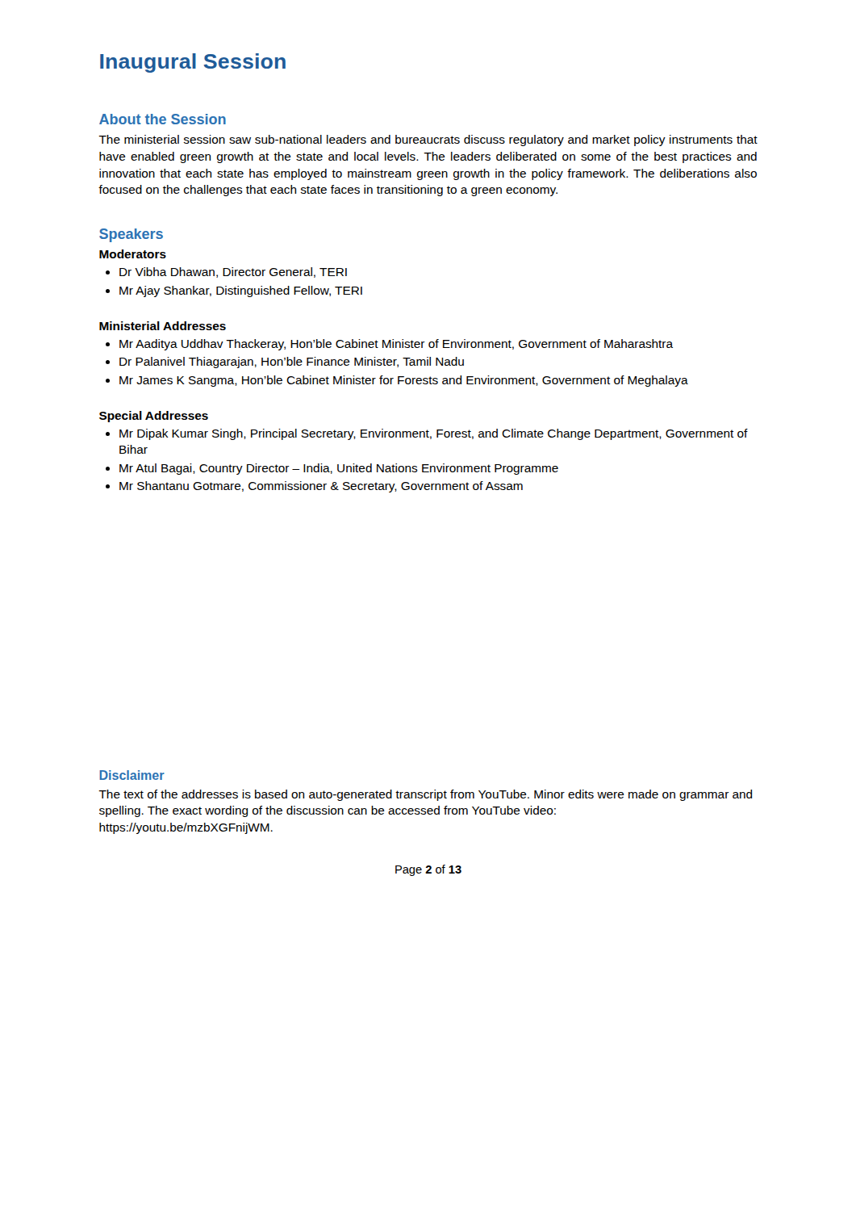Inaugural Session
About the Session
The ministerial session saw sub-national leaders and bureaucrats discuss regulatory and market policy instruments that have enabled green growth at the state and local levels. The leaders deliberated on some of the best practices and innovation that each state has employed to mainstream green growth in the policy framework. The deliberations also focused on the challenges that each state faces in transitioning to a green economy.
Speakers
Moderators
Dr Vibha Dhawan, Director General, TERI
Mr Ajay Shankar, Distinguished Fellow, TERI
Ministerial Addresses
Mr Aaditya Uddhav Thackeray, Hon’ble Cabinet Minister of Environment, Government of Maharashtra
Dr Palanivel Thiagarajan, Hon’ble Finance Minister, Tamil Nadu
Mr James K Sangma, Hon’ble Cabinet Minister for Forests and Environment, Government of Meghalaya
Special Addresses
Mr Dipak Kumar Singh, Principal Secretary, Environment, Forest, and Climate Change Department, Government of Bihar
Mr Atul Bagai, Country Director – India, United Nations Environment Programme
Mr Shantanu Gotmare, Commissioner & Secretary, Government of Assam
Disclaimer
The text of the addresses is based on auto-generated transcript from YouTube. Minor edits were made on grammar and spelling. The exact wording of the discussion can be accessed from YouTube video:
https://youtu.be/mzbXGFnijWM.
Page 2 of 13